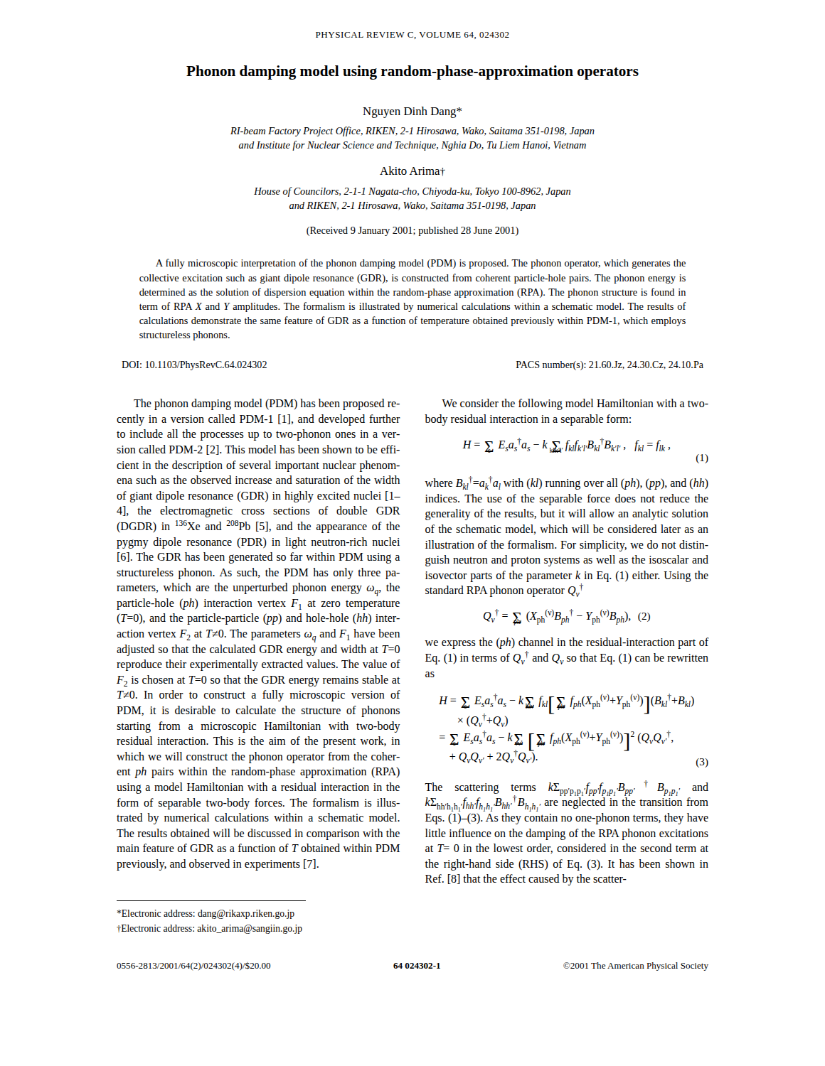PHYSICAL REVIEW C, VOLUME 64, 024302
Phonon damping model using random-phase-approximation operators
Nguyen Dinh Dang*
RI-beam Factory Project Office, RIKEN, 2-1 Hirosawa, Wako, Saitama 351-0198, Japan
and Institute for Nuclear Science and Technique, Nghia Do, Tu Liem Hanoi, Vietnam
Akito Arima†
House of Councilors, 2-1-1 Nagata-cho, Chiyoda-ku, Tokyo 100-8962, Japan
and RIKEN, 2-1 Hirosawa, Wako, Saitama 351-0198, Japan
(Received 9 January 2001; published 28 June 2001)
A fully microscopic interpretation of the phonon damping model (PDM) is proposed. The phonon operator, which generates the collective excitation such as giant dipole resonance (GDR), is constructed from coherent particle-hole pairs. The phonon energy is determined as the solution of dispersion equation within the random-phase approximation (RPA). The phonon structure is found in term of RPA X and Y amplitudes. The formalism is illustrated by numerical calculations within a schematic model. The results of calculations demonstrate the same feature of GDR as a function of temperature obtained previously within PDM-1, which employs structureless phonons.
DOI: 10.1103/PhysRevC.64.024302 PACS number(s): 21.60.Jz, 24.30.Cz, 24.10.Pa
The phonon damping model (PDM) has been proposed recently in a version called PDM-1 [1], and developed further to include all the processes up to two-phonon ones in a version called PDM-2 [2]. This model has been shown to be efficient in the description of several important nuclear phenomena such as the observed increase and saturation of the width of giant dipole resonance (GDR) in highly excited nuclei [1–4], the electromagnetic cross sections of double GDR (DGDR) in 136Xe and 208Pb [5], and the appearance of the pygmy dipole resonance (PDR) in light neutron-rich nuclei [6]. The GDR has been generated so far within PDM using a structureless phonon. As such, the PDM has only three parameters, which are the unperturbed phonon energy ωq, the particle-hole (ph) interaction vertex F1 at zero temperature (T=0), and the particle-particle (pp) and hole-hole (hh) interaction vertex F2 at T≠0. The parameters ωq and F1 have been adjusted so that the calculated GDR energy and width at T=0 reproduce their experimentally extracted values. The value of F2 is chosen at T=0 so that the GDR energy remains stable at T≠0. In order to construct a fully microscopic version of PDM, it is desirable to calculate the structure of phonons starting from a microscopic Hamiltonian with two-body residual interaction. This is the aim of the present work, in which we will construct the phonon operator from the coherent ph pairs within the random-phase approximation (RPA) using a model Hamiltonian with a residual interaction in the form of separable two-body forces. The formalism is illustrated by numerical calculations within a schematic model. The results obtained will be discussed in comparison with the main feature of GDR as a function of T obtained within PDM previously, and observed in experiments [7].
We consider the following model Hamiltonian with a two-body residual interaction in a separable form:
H = Σs Esas†as − k Σklk′l′ fklfk′l′Bkl†Bk′l′ , fkl = flk ,
(1)
where Bkl†=ak†al with (kl) running over all (ph), (pp), and (hh) indices. The use of the separable force does not reduce the generality of the results, but it will allow an analytic solution of the schematic model, which will be considered later as an illustration of the formalism. For simplicity, we do not distinguish neutron and proton systems as well as the isoscalar and isovector parts of the parameter k in Eq. (1) either. Using the standard RPA phonon operator Qν†
Qν† = Σph (Xph(ν)Bph† − Yph(ν)Bph),
(2)
we express the (ph) channel in the residual-interaction part of Eq. (1) in terms of Qν† and Qν so that Eq. (1) can be rewritten as
H = Σs Esas†as − kΣklν fkl[Σph fph(Xph(ν)+Yph(ν))](Bkl†+Bkl)
× (Qν†+Qν)
= Σs Esas†as − kΣνν′ [Σph fph(Xph(ν)+Yph(ν))]2 (Qν Qν′†,
+ QνQν′ + 2Qν†Qν′).
(3)
The scattering terms k Σpp′p1p1′fpp′fp1p1′Bpp′†Bp1p1′ and k Σhh′h1h1′fhh′fh1h1′Bhh′†Bh1h1′ are neglected in the transition from Eqs. (1)–(3). As they contain no one-phonon terms, they have little influence on the damping of the RPA phonon excitations at T= 0 in the lowest order, considered in the second term at the right-hand side (RHS) of Eq. (3). It has been shown in Ref. [8] that the effect caused by the scatter-
*Electronic address: dang@rikaxp.riken.go.jp
†Electronic address: akito_arima@sangiin.go.jp
0556-2813/2001/64(2)/024302(4)/$20.00 64 024302-1 ©2001 The American Physical Society